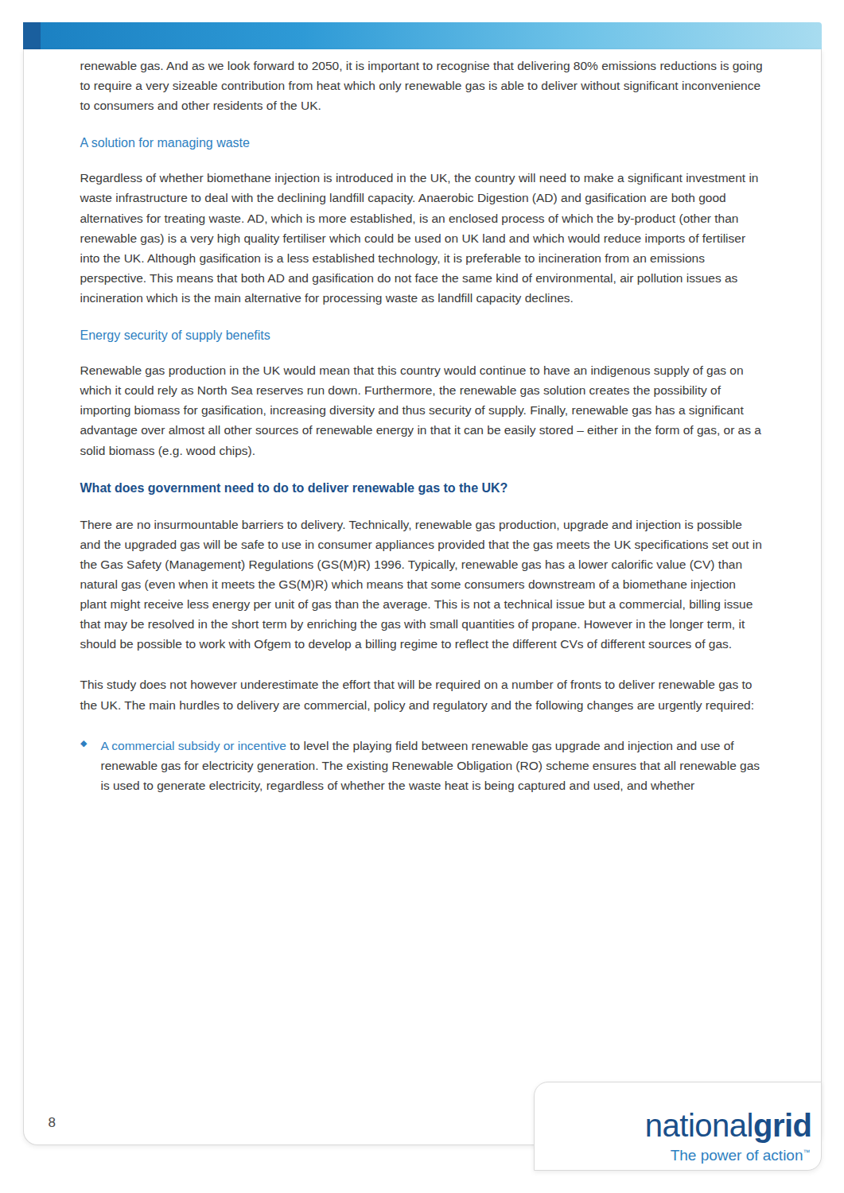renewable gas. And as we look forward to 2050, it is important to recognise that delivering 80% emissions reductions is going to require a very sizeable contribution from heat which only renewable gas is able to deliver without significant inconvenience to consumers and other residents of the UK.
A solution for managing waste
Regardless of whether biomethane injection is introduced in the UK, the country will need to make a significant investment in waste infrastructure to deal with the declining landfill capacity. Anaerobic Digestion (AD) and gasification are both good alternatives for treating waste. AD, which is more established, is an enclosed process of which the by-product (other than renewable gas) is a very high quality fertiliser which could be used on UK land and which would reduce imports of fertiliser into the UK. Although gasification is a less established technology, it is preferable to incineration from an emissions perspective. This means that both AD and gasification do not face the same kind of environmental, air pollution issues as incineration which is the main alternative for processing waste as landfill capacity declines.
Energy security of supply benefits
Renewable gas production in the UK would mean that this country would continue to have an indigenous supply of gas on which it could rely as North Sea reserves run down. Furthermore, the renewable gas solution creates the possibility of importing biomass for gasification, increasing diversity and thus security of supply. Finally, renewable gas has a significant advantage over almost all other sources of renewable energy in that it can be easily stored – either in the form of gas, or as a solid biomass (e.g. wood chips).
What does government need to do to deliver renewable gas to the UK?
There are no insurmountable barriers to delivery. Technically, renewable gas production, upgrade and injection is possible and the upgraded gas will be safe to use in consumer appliances provided that the gas meets the UK specifications set out in the Gas Safety (Management) Regulations (GS(M)R) 1996. Typically, renewable gas has a lower calorific value (CV) than natural gas (even when it meets the GS(M)R) which means that some consumers downstream of a biomethane injection plant might receive less energy per unit of gas than the average. This is not a technical issue but a commercial, billing issue that may be resolved in the short term by enriching the gas with small quantities of propane. However in the longer term, it should be possible to work with Ofgem to develop a billing regime to reflect the different CVs of different sources of gas.
This study does not however underestimate the effort that will be required on a number of fronts to deliver renewable gas to the UK. The main hurdles to delivery are commercial, policy and regulatory and the following changes are urgently required:
A commercial subsidy or incentive to level the playing field between renewable gas upgrade and injection and use of renewable gas for electricity generation. The existing Renewable Obligation (RO) scheme ensures that all renewable gas is used to generate electricity, regardless of whether the waste heat is being captured and used, and whether
8
national grid
The power of action™